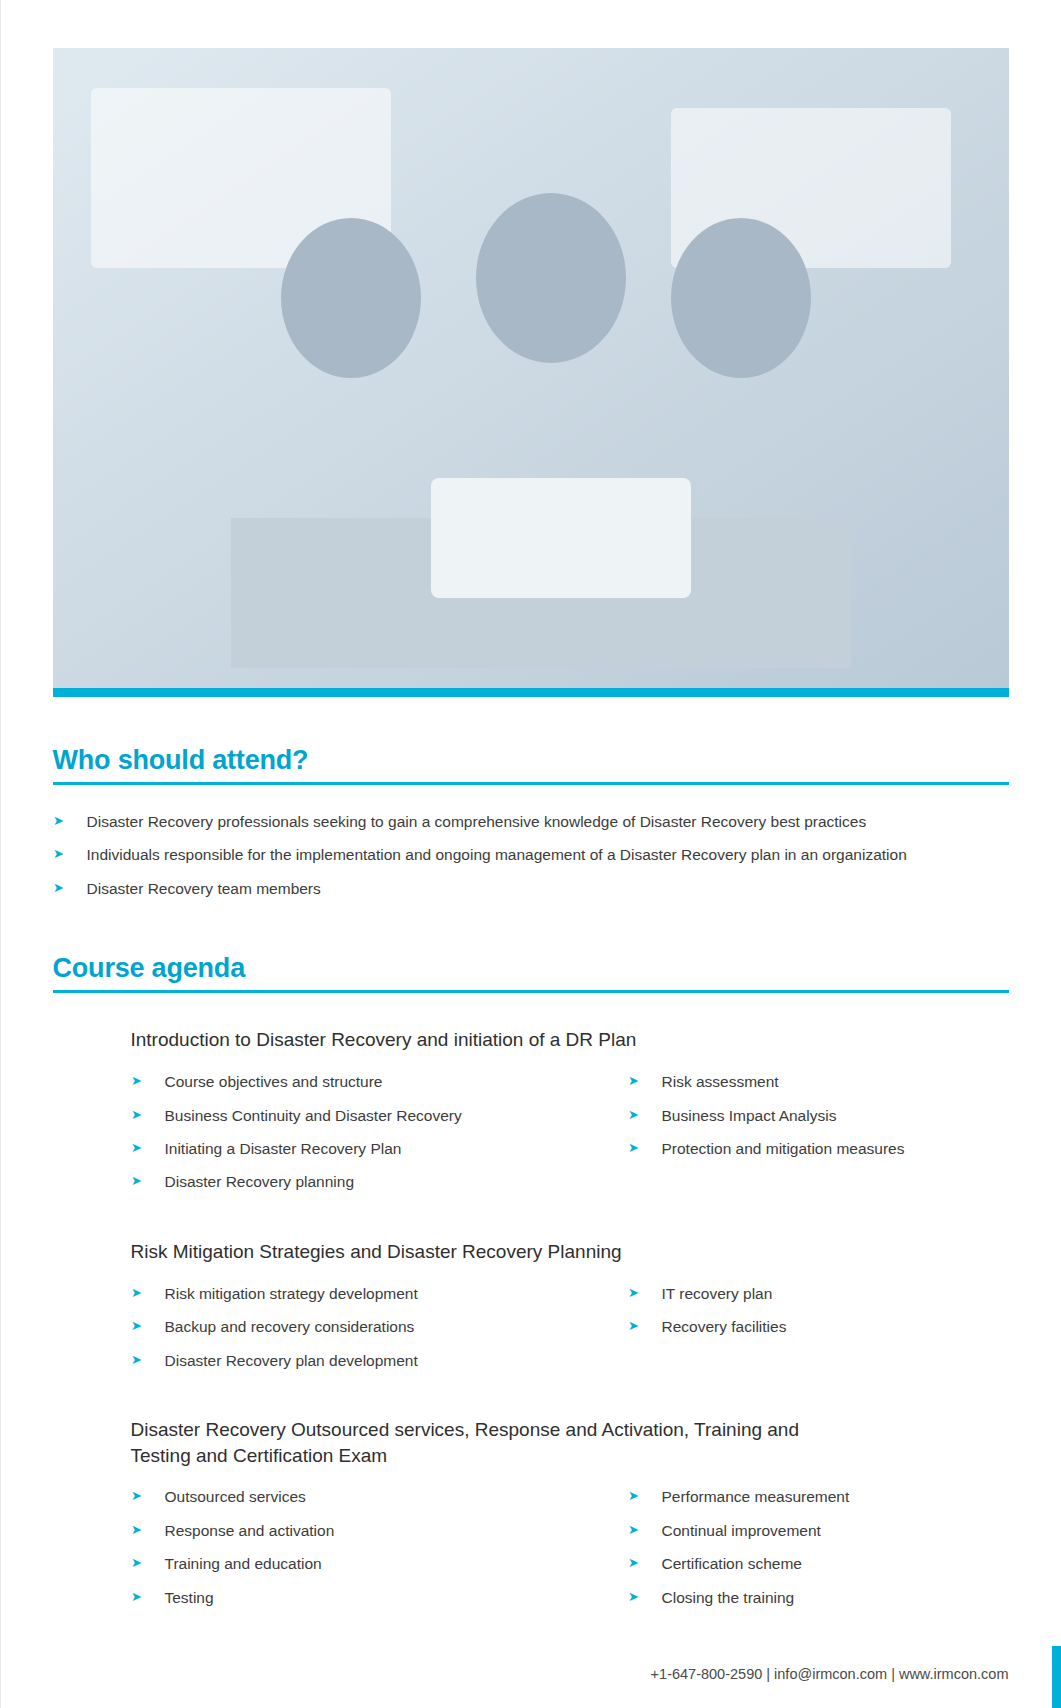Who should attend?
Disaster Recovery professionals seeking to gain a comprehensive knowledge of Disaster Recovery best practices
Individuals responsible for the implementation and ongoing management of a Disaster Recovery plan in an organization
Disaster Recovery team members
Course agenda
Introduction to Disaster Recovery and initiation of a DR Plan
Course objectives and structure
Business Continuity and Disaster Recovery
Initiating a Disaster Recovery Plan
Disaster Recovery planning
Risk assessment
Business Impact Analysis
Protection and mitigation measures
Risk Mitigation Strategies and Disaster Recovery Planning
Risk mitigation strategy development
Backup and recovery considerations
Disaster Recovery plan development
IT recovery plan
Recovery facilities
Disaster Recovery Outsourced services, Response and Activation, Training and
Testing and Certification Exam
Outsourced services
Response and activation
Training and education
Testing
Performance measurement
Continual improvement
Certification scheme
Closing the training
+1-647-800-2590 | info@irmcon.com | www.irmcon.com